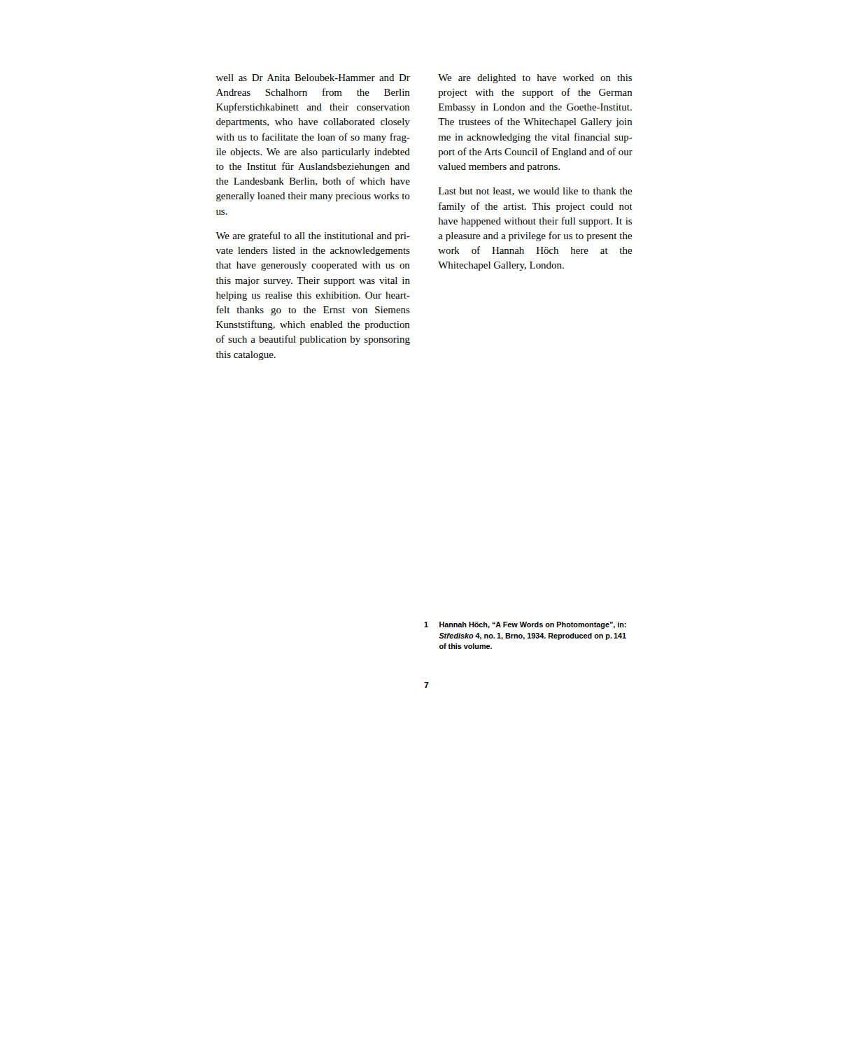well as Dr Anita Beloubek-Hammer and Dr Andreas Schalhorn from the Berlin Kupferstich­kabinett and their conservation departments, who have collaborated closely with us to facilitate the loan of so many fragile objects. We are also particularly indebted to the Institut für Aus­landsbeziehungen and the Landesbank Berlin, both of which have generally loaned their many precious works to us.
We are grateful to all the institutional and private lenders listed in the acknowledgements that have generously cooperated with us on this major survey. Their support was vital in helping us realise this exhibition. Our heartfelt thanks go to the Ernst von Siemens Kunststiftung, which enabled the production of such a beautiful publication by sponsoring this catalogue.
We are delighted to have worked on this project with the support of the German Embassy in London and the Goethe-Institut. The trustees of the Whitechapel Gallery join me in acknowl­edging the vital financial support of the Arts Council of England and of our valued members and patrons.
Last but not least, we would like to thank the family of the artist. This project could not have happened without their full support. It is a pleasure and a privilege for us to present the work of Hannah Höch here at the Whitechapel Gallery, London.
1
Hannah Höch, “A Few Words on Photomontage”, in: Středisko 4, no. 1, Brno, 1934. Reproduced on p. 141 of this volume.
7